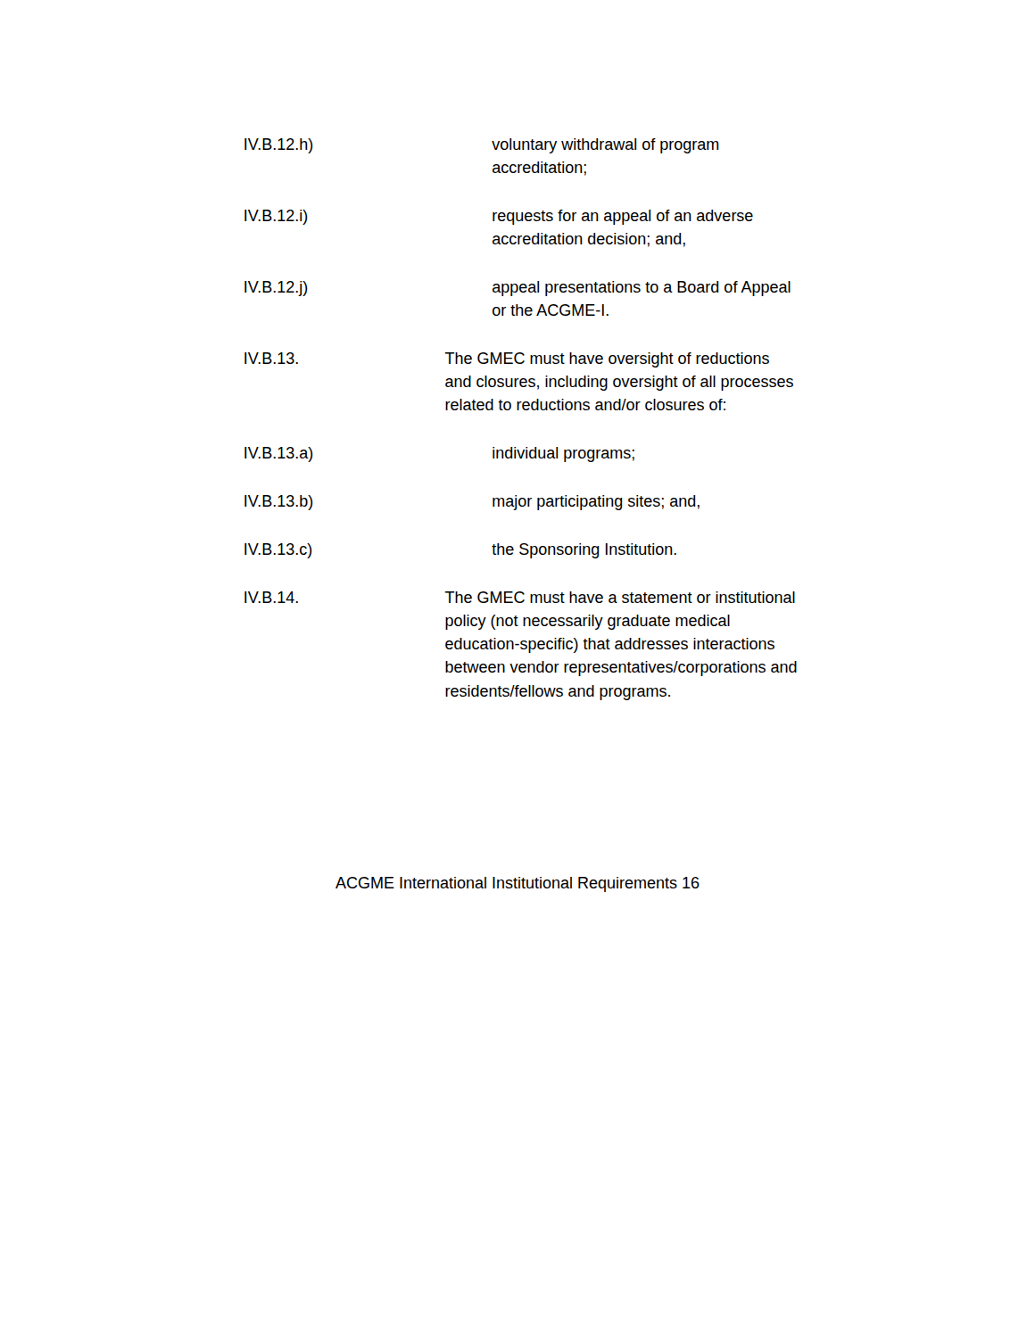IV.B.12.h)
voluntary withdrawal of program accreditation;
IV.B.12.i)
requests for an appeal of an adverse accreditation decision; and,
IV.B.12.j)
appeal presentations to a Board of Appeal or the ACGME-I.
IV.B.13.
The GMEC must have oversight of reductions and closures, including oversight of all processes related to reductions and/or closures of:
IV.B.13.a)
individual programs;
IV.B.13.b)
major participating sites; and,
IV.B.13.c)
the Sponsoring Institution.
IV.B.14.
The GMEC must have a statement or institutional policy (not necessarily graduate medical education-specific) that addresses interactions between vendor representatives/corporations and residents/fellows and programs.
ACGME International Institutional Requirements 16